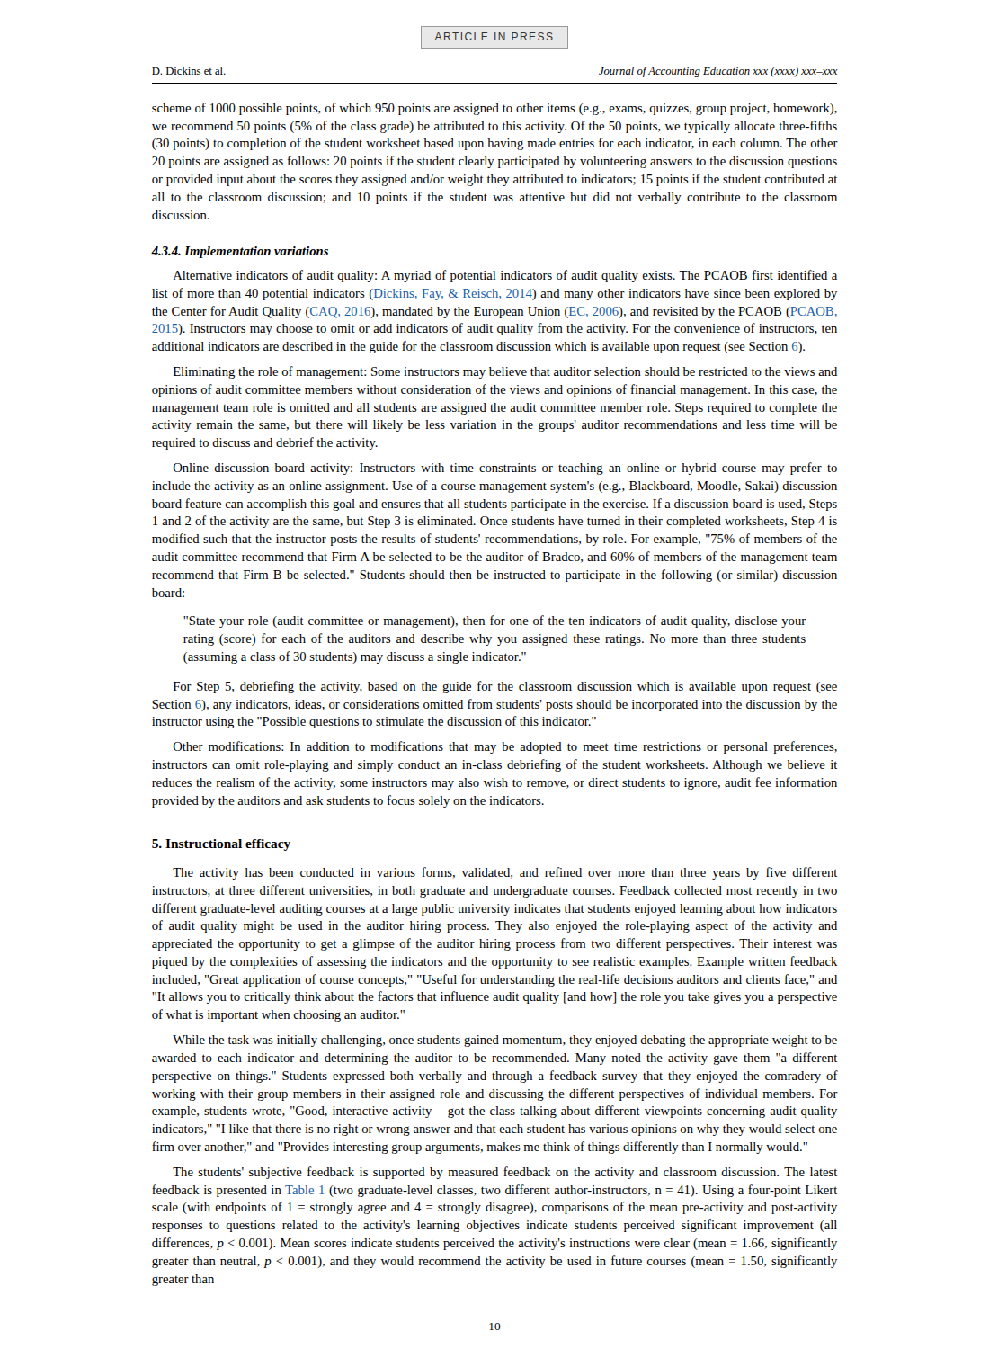Article in Press
D. Dickins et al. Journal of Accounting Education xxx (xxxx) xxx–xxx
scheme of 1000 possible points, of which 950 points are assigned to other items (e.g., exams, quizzes, group project, homework), we recommend 50 points (5% of the class grade) be attributed to this activity. Of the 50 points, we typically allocate three-fifths (30 points) to completion of the student worksheet based upon having made entries for each indicator, in each column. The other 20 points are assigned as follows: 20 points if the student clearly participated by volunteering answers to the discussion questions or provided input about the scores they assigned and/or weight they attributed to indicators; 15 points if the student contributed at all to the classroom discussion; and 10 points if the student was attentive but did not verbally contribute to the classroom discussion.
4.3.4. Implementation variations
Alternative indicators of audit quality: A myriad of potential indicators of audit quality exists. The PCAOB first identified a list of more than 40 potential indicators (Dickins, Fay, & Reisch, 2014) and many other indicators have since been explored by the Center for Audit Quality (CAQ, 2016), mandated by the European Union (EC, 2006), and revisited by the PCAOB (PCAOB, 2015). Instructors may choose to omit or add indicators of audit quality from the activity. For the convenience of instructors, ten additional indicators are described in the guide for the classroom discussion which is available upon request (see Section 6).
Eliminating the role of management: Some instructors may believe that auditor selection should be restricted to the views and opinions of audit committee members without consideration of the views and opinions of financial management. In this case, the management team role is omitted and all students are assigned the audit committee member role. Steps required to complete the activity remain the same, but there will likely be less variation in the groups' auditor recommendations and less time will be required to discuss and debrief the activity.
Online discussion board activity: Instructors with time constraints or teaching an online or hybrid course may prefer to include the activity as an online assignment. Use of a course management system's (e.g., Blackboard, Moodle, Sakai) discussion board feature can accomplish this goal and ensures that all students participate in the exercise. If a discussion board is used, Steps 1 and 2 of the activity are the same, but Step 3 is eliminated. Once students have turned in their completed worksheets, Step 4 is modified such that the instructor posts the results of students' recommendations, by role. For example, "75% of members of the audit committee recommend that Firm A be selected to be the auditor of Bradco, and 60% of members of the management team recommend that Firm B be selected." Students should then be instructed to participate in the following (or similar) discussion board:
"State your role (audit committee or management), then for one of the ten indicators of audit quality, disclose your rating (score) for each of the auditors and describe why you assigned these ratings. No more than three students (assuming a class of 30 students) may discuss a single indicator."
For Step 5, debriefing the activity, based on the guide for the classroom discussion which is available upon request (see Section 6), any indicators, ideas, or considerations omitted from students' posts should be incorporated into the discussion by the instructor using the "Possible questions to stimulate the discussion of this indicator."
Other modifications: In addition to modifications that may be adopted to meet time restrictions or personal preferences, instructors can omit role-playing and simply conduct an in-class debriefing of the student worksheets. Although we believe it reduces the realism of the activity, some instructors may also wish to remove, or direct students to ignore, audit fee information provided by the auditors and ask students to focus solely on the indicators.
5. Instructional efficacy
The activity has been conducted in various forms, validated, and refined over more than three years by five different instructors, at three different universities, in both graduate and undergraduate courses. Feedback collected most recently in two different graduate-level auditing courses at a large public university indicates that students enjoyed learning about how indicators of audit quality might be used in the auditor hiring process. They also enjoyed the role-playing aspect of the activity and appreciated the opportunity to get a glimpse of the auditor hiring process from two different perspectives. Their interest was piqued by the complexities of assessing the indicators and the opportunity to see realistic examples. Example written feedback included, "Great application of course concepts," "Useful for understanding the real-life decisions auditors and clients face," and "It allows you to critically think about the factors that influence audit quality [and how] the role you take gives you a perspective of what is important when choosing an auditor."
While the task was initially challenging, once students gained momentum, they enjoyed debating the appropriate weight to be awarded to each indicator and determining the auditor to be recommended. Many noted the activity gave them "a different perspective on things." Students expressed both verbally and through a feedback survey that they enjoyed the comradery of working with their group members in their assigned role and discussing the different perspectives of individual members. For example, students wrote, "Good, interactive activity – got the class talking about different viewpoints concerning audit quality indicators," "I like that there is no right or wrong answer and that each student has various opinions on why they would select one firm over another," and "Provides interesting group arguments, makes me think of things differently than I normally would."
The students' subjective feedback is supported by measured feedback on the activity and classroom discussion. The latest feedback is presented in Table 1 (two graduate-level classes, two different author-instructors, n = 41). Using a four-point Likert scale (with endpoints of 1 = strongly agree and 4 = strongly disagree), comparisons of the mean pre-activity and post-activity responses to questions related to the activity's learning objectives indicate students perceived significant improvement (all differences, p < 0.001). Mean scores indicate students perceived the activity's instructions were clear (mean = 1.66, significantly greater than neutral, p < 0.001), and they would recommend the activity be used in future courses (mean = 1.50, significantly greater than
10